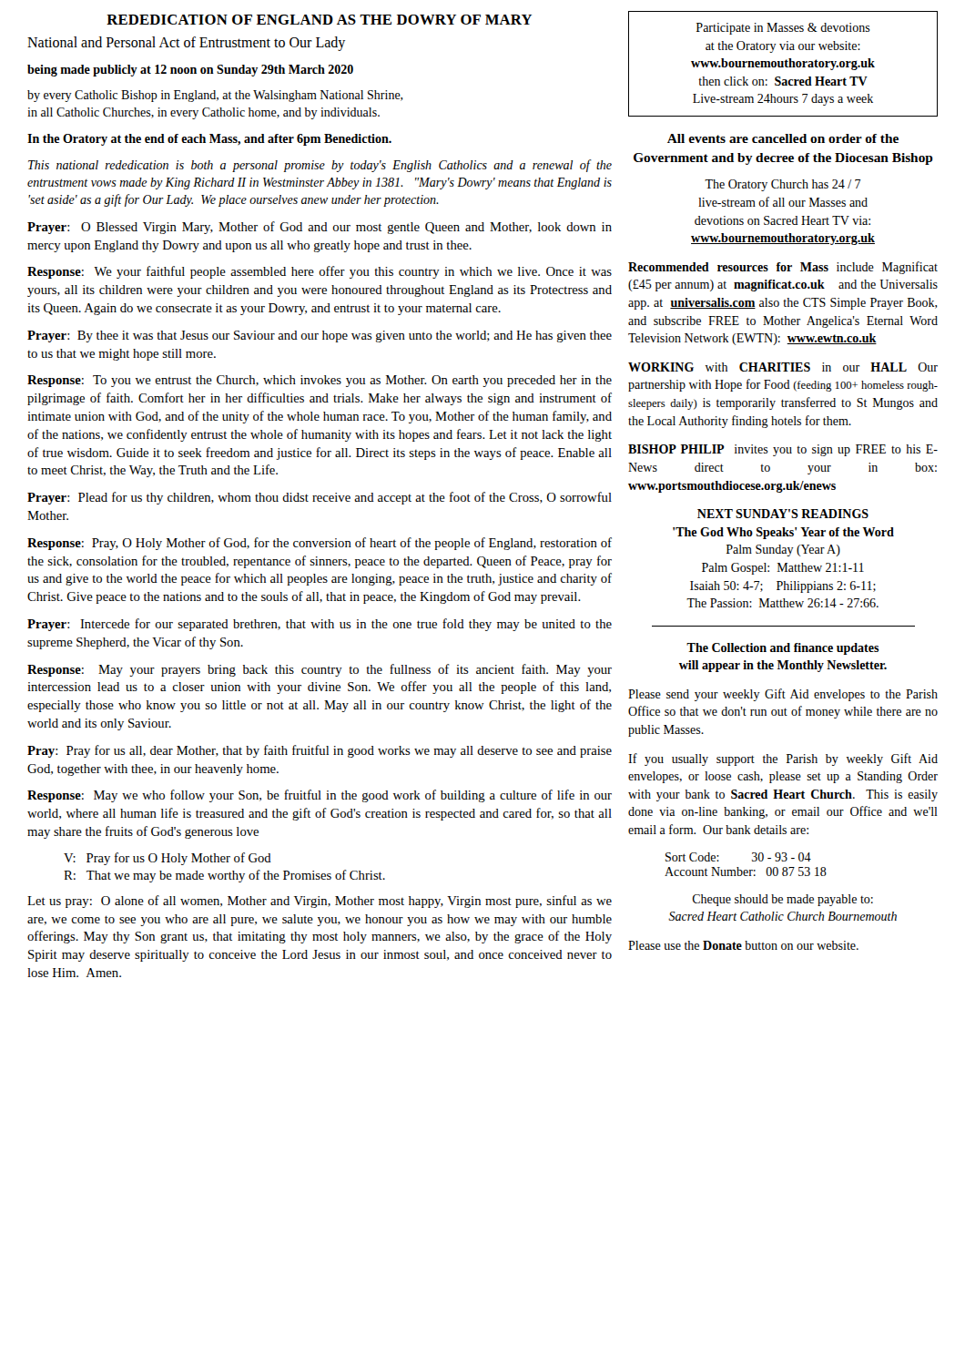REDEDICATION OF ENGLAND AS THE DOWRY OF MARY
National and Personal Act of Entrustment to Our Lady
being made publicly at 12 noon on Sunday 29th March 2020
by every Catholic Bishop in England, at the Walsingham National Shrine,
in all Catholic Churches, in every Catholic home, and by individuals.
In the Oratory at the end of each Mass, and after 6pm Benediction.
This national rededication is both a personal promise by today's English Catholics and a renewal of the entrustment vows made by King Richard II in Westminster Abbey in 1381. "Mary's Dowry' means that England is 'set aside' as a gift for Our Lady. We place ourselves anew under her protection.
Prayer: O Blessed Virgin Mary, Mother of God and our most gentle Queen and Mother, look down in mercy upon England thy Dowry and upon us all who greatly hope and trust in thee.
Response: We your faithful people assembled here offer you this country in which we live. Once it was yours, all its children were your children and you were honoured throughout England as its Protectress and its Queen. Again do we consecrate it as your Dowry, and entrust it to your maternal care.
Prayer: By thee it was that Jesus our Saviour and our hope was given unto the world; and He has given thee to us that we might hope still more.
Response: To you we entrust the Church, which invokes you as Mother. On earth you preceded her in the pilgrimage of faith. Comfort her in her difficulties and trials. Make her always the sign and instrument of intimate union with God, and of the unity of the whole human race. To you, Mother of the human family, and of the nations, we confidently entrust the whole of humanity with its hopes and fears. Let it not lack the light of true wisdom. Guide it to seek freedom and justice for all. Direct its steps in the ways of peace. Enable all to meet Christ, the Way, the Truth and the Life.
Prayer: Plead for us thy children, whom thou didst receive and accept at the foot of the Cross, O sorrowful Mother.
Response: Pray, O Holy Mother of God, for the conversion of heart of the people of England, restoration of the sick, consolation for the troubled, repentance of sinners, peace to the departed. Queen of Peace, pray for us and give to the world the peace for which all peoples are longing, peace in the truth, justice and charity of Christ. Give peace to the nations and to the souls of all, that in peace, the Kingdom of God may prevail.
Prayer: Intercede for our separated brethren, that with us in the one true fold they may be united to the supreme Shepherd, the Vicar of thy Son.
Response: May your prayers bring back this country to the fullness of its ancient faith. May your intercession lead us to a closer union with your divine Son. We offer you all the people of this land, especially those who know you so little or not at all. May all in our country know Christ, the light of the world and its only Saviour.
Pray: Pray for us all, dear Mother, that by faith fruitful in good works we may all deserve to see and praise God, together with thee, in our heavenly home.
Response: May we who follow your Son, be fruitful in the good work of building a culture of life in our world, where all human life is treasured and the gift of God's creation is respected and cared for, so that all may share the fruits of God's generous love
V: Pray for us O Holy Mother of God
R: That we may be made worthy of the Promises of Christ.
Let us pray: O alone of all women, Mother and Virgin, Mother most happy, Virgin most pure, sinful as we are, we come to see you who are all pure, we salute you, we honour you as how we may with our humble offerings. May thy Son grant us, that imitating thy most holy manners, we also, by the grace of the Holy Spirit may deserve spiritually to conceive the Lord Jesus in our inmost soul, and once conceived never to lose Him. Amen.
Participate in Masses & devotions
at the Oratory via our website:
www.bournemouthoratory.org.uk
then click on: Sacred Heart TV
Live-stream 24hours 7 days a week
All events are cancelled on order of the Government and by decree of the Diocesan Bishop
The Oratory Church has 24 / 7
live-stream of all our Masses and
devotions on Sacred Heart TV via:
www.bournemouthoratory.org.uk
Recommended resources for Mass include Magnificat (£45 per annum) at magnificat.co.uk and the Universalis app. at universalis.com also the CTS Simple Prayer Book, and subscribe FREE to Mother Angelica's Eternal Word Television Network (EWTN): www.ewtn.co.uk
WORKING with CHARITIES in our HALL Our partnership with Hope for Food (feeding 100+ homeless rough-sleepers daily) is temporarily transferred to St Mungos and the Local Authority finding hotels for them.
BISHOP PHILIP invites you to sign up FREE to his E-News direct to your in box: www.portsmouthdiocese.org.uk/enews
NEXT SUNDAY'S READINGS
'The God Who Speaks' Year of the Word
Palm Sunday (Year A)
Palm Gospel: Matthew 21:1-11
Isaiah 50: 4-7; Philippians 2: 6-11;
The Passion: Matthew 26:14 - 27:66.
The Collection and finance updates
will appear in the Monthly Newsletter.
Please send your weekly Gift Aid envelopes to the Parish Office so that we don't run out of money while there are no public Masses.
If you usually support the Parish by weekly Gift Aid envelopes, or loose cash, please set up a Standing Order with your bank to Sacred Heart Church. This is easily done via on-line banking, or email our Office and we'll email a form. Our bank details are:
Sort Code: 30 - 93 - 04
Account Number: 00 87 53 18
Cheque should be made payable to:
Sacred Heart Catholic Church Bournemouth
Please use the Donate button on our website.